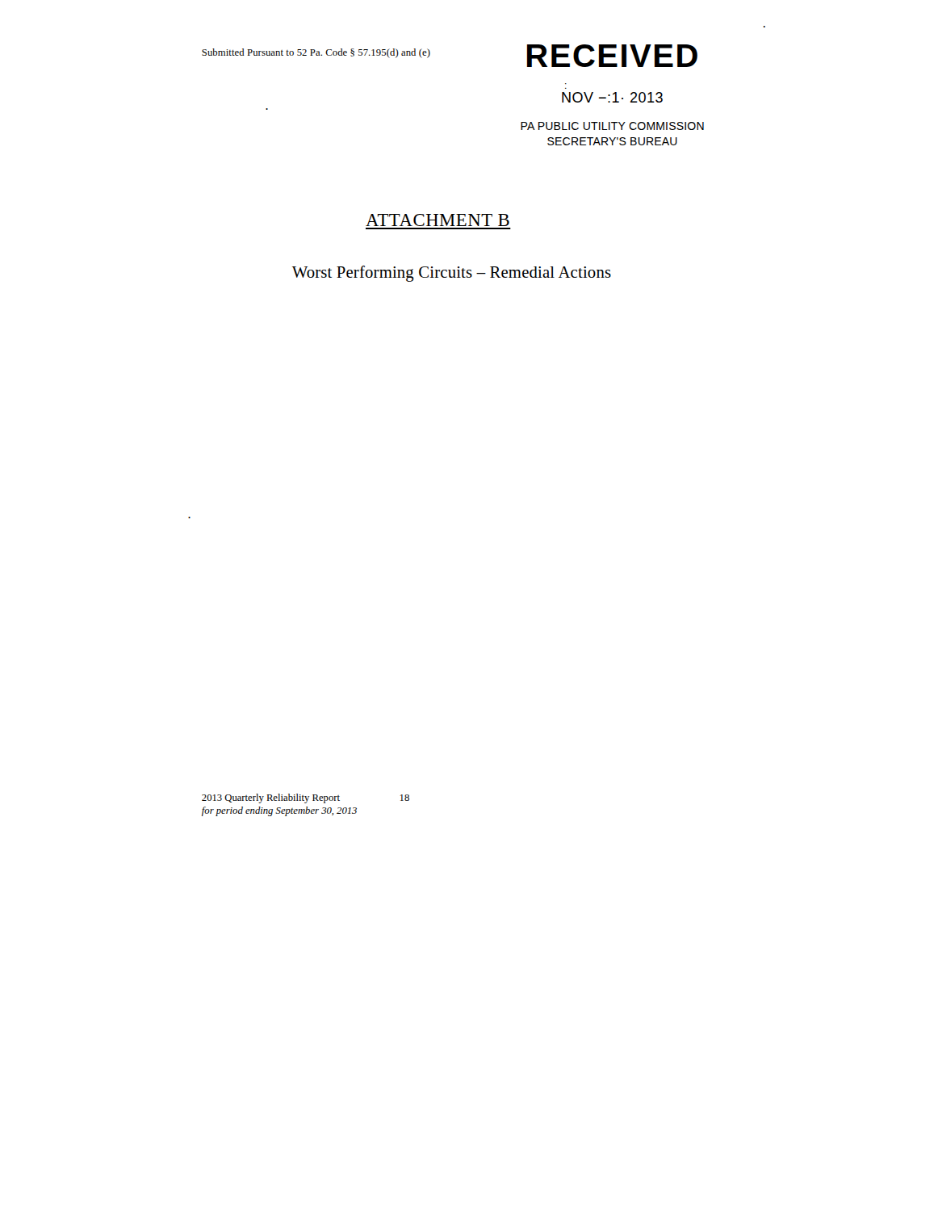.
Submitted Pursuant to 52 Pa. Code § 57.195(d) and (e)
RECEIVED
: NOV −:1· 2013
PA PUBLIC UTILITY COMMISSION
SECRETARY'S BUREAU
.
ATTACHMENT B
Worst Performing Circuits – Remedial Actions
.
2013 Quarterly Reliability Report
for period ending September 30, 2013
18